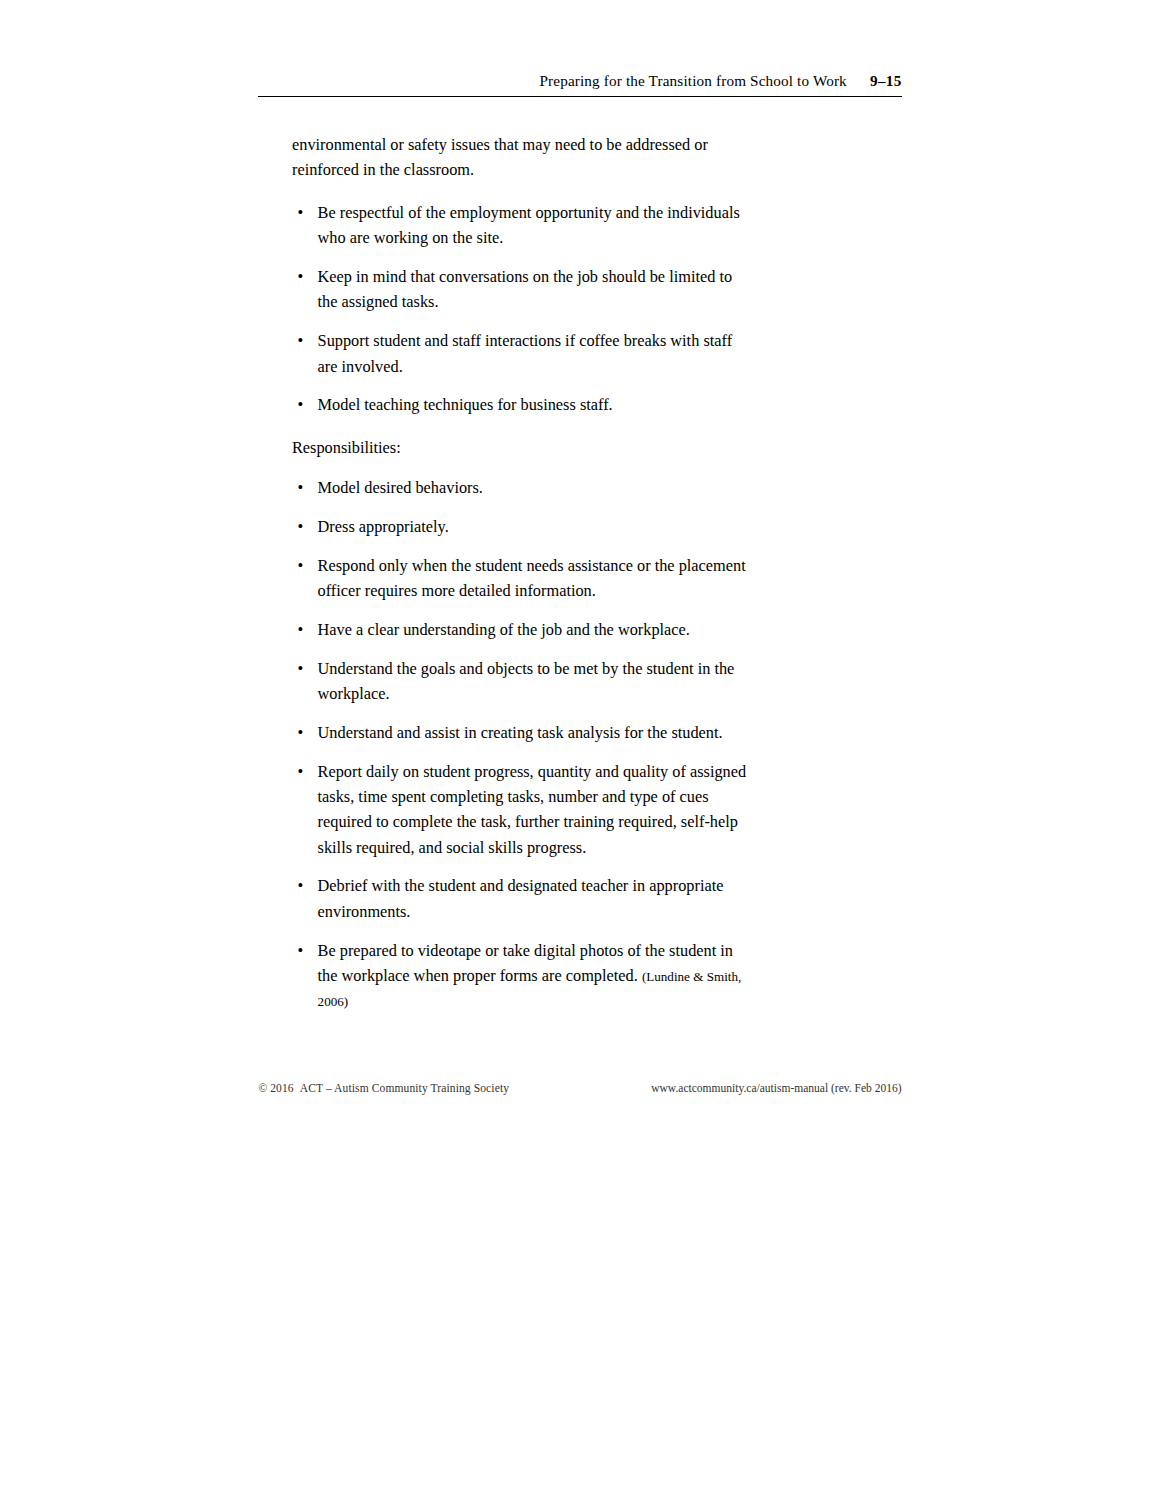Preparing for the Transition from School to Work 9–15
environmental or safety issues that may need to be addressed or reinforced in the classroom.
Be respectful of the employment opportunity and the individuals who are working on the site.
Keep in mind that conversations on the job should be limited to the assigned tasks.
Support student and staff interactions if coffee breaks with staff are involved.
Model teaching techniques for business staff.
Responsibilities:
Model desired behaviors.
Dress appropriately.
Respond only when the student needs assistance or the placement officer requires more detailed information.
Have a clear understanding of the job and the workplace.
Understand the goals and objects to be met by the student in the workplace.
Understand and assist in creating task analysis for the student.
Report daily on student progress, quantity and quality of assigned tasks, time spent completing tasks, number and type of cues required to complete the task, further training required, self-help skills required, and social skills progress.
Debrief with the student and designated teacher in appropriate environments.
Be prepared to videotape or take digital photos of the student in the workplace when proper forms are completed. (Lundine & Smith, 2006)
© 2016 ACT – Autism Community Training Society
www.actcommunity.ca/autism-manual (rev. Feb 2016)